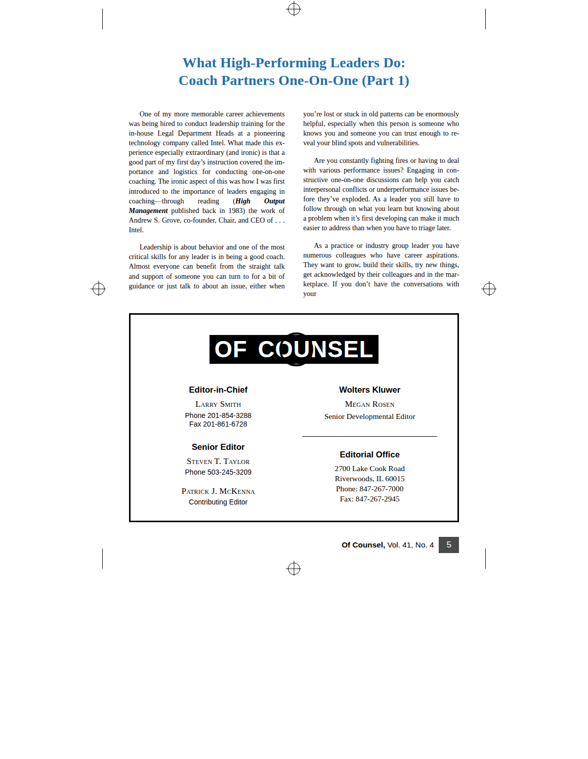What High-Performing Leaders Do:
Coach Partners One-On-One (Part 1)
One of my more memorable career achievements was being hired to conduct leadership training for the in-house Legal Department Heads at a pioneering technology company called Intel. What made this experience especially extraordinary (and ironic) is that a good part of my first day’s instruction covered the importance and logistics for conducting one-on-one coaching. The ironic aspect of this was how I was first introduced to the importance of leaders engaging in coaching—through reading (High Output Management published back in 1983) the work of Andrew S. Grove, co-founder, Chair, and CEO of . . . Intel.
Leadership is about behavior and one of the most critical skills for any leader is in being a good coach. Almost everyone can benefit from the straight talk and support of someone you can turn to for a bit of guidance or just talk to about an issue, either when you’re lost or stuck in old patterns can be enormously helpful, especially when this person is someone who knows you and someone you can trust enough to reveal your blind spots and vulnerabilities.
Are you constantly fighting fires or having to deal with various performance issues? Engaging in constructive one-on-one discussions can help you catch interpersonal conflicts or underperformance issues before they’ve exploded. As a leader you still have to follow through on what you learn but knowing about a problem when it’s first developing can make it much easier to address than when you have to triage later.
As a practice or industry group leader you have numerous colleagues who have career aspirations. They want to grow, build their skills, try new things, get acknowledged by their colleagues and in the marketplace. If you don’t have the conversations with your
OF COUNSEL
Editor-in-Chief
Larry Smith
Phone 201-854-3288
Fax 201-861-6728
Senior Editor
Steven T. Taylor
Phone 503-245-3209
Patrick J. Mc Kenna
Contributing Editor
Wolters Kluwer
Megan Rosen
Senior Developmental Editor
Editorial Office
2700 Lake Cook Road
Riverwoods, IL 60015
Phone: 847-267-7000
Fax: 847-267-2945
Of Counsel, Vol. 41, No. 4
5